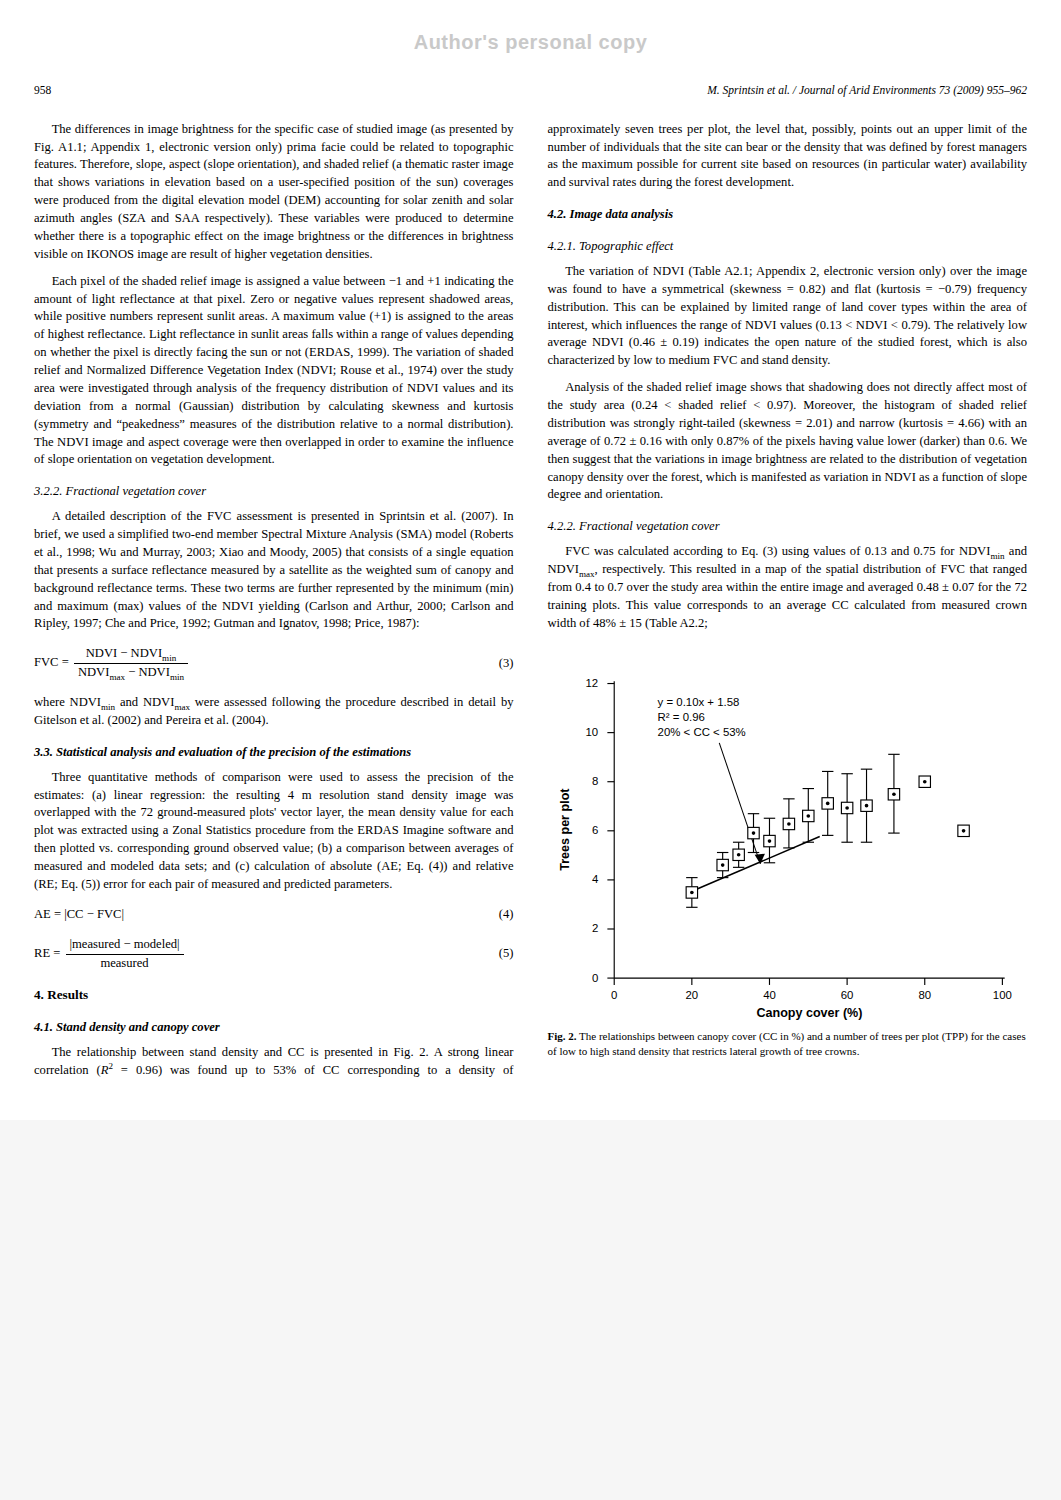Author's personal copy
958 M. Sprintsin et al. / Journal of Arid Environments 73 (2009) 955–962
The differences in image brightness for the specific case of studied image (as presented by Fig. A1.1; Appendix 1, electronic version only) prima facie could be related to topographic features. Therefore, slope, aspect (slope orientation), and shaded relief (a thematic raster image that shows variations in elevation based on a user-specified position of the sun) coverages were produced from the digital elevation model (DEM) accounting for solar zenith and solar azimuth angles (SZA and SAA respectively). These variables were produced to determine whether there is a topographic effect on the image brightness or the differences in brightness visible on IKONOS image are result of higher vegetation densities.
Each pixel of the shaded relief image is assigned a value between −1 and +1 indicating the amount of light reflectance at that pixel. Zero or negative values represent shadowed areas, while positive numbers represent sunlit areas. A maximum value (+1) is assigned to the areas of highest reflectance. Light reflectance in sunlit areas falls within a range of values depending on whether the pixel is directly facing the sun or not (ERDAS, 1999). The variation of shaded relief and Normalized Difference Vegetation Index (NDVI; Rouse et al., 1974) over the study area were investigated through analysis of the frequency distribution of NDVI values and its deviation from a normal (Gaussian) distribution by calculating skewness and kurtosis (symmetry and “peakedness” measures of the distribution relative to a normal distribution). The NDVI image and aspect coverage were then overlapped in order to examine the influence of slope orientation on vegetation development.
3.2.2. Fractional vegetation cover
A detailed description of the FVC assessment is presented in Sprintsin et al. (2007). In brief, we used a simplified two-end member Spectral Mixture Analysis (SMA) model (Roberts et al., 1998; Wu and Murray, 2003; Xiao and Moody, 2005) that consists of a single equation that presents a surface reflectance measured by a satellite as the weighted sum of canopy and background reflectance terms. These two terms are further represented by the minimum (min) and maximum (max) values of the NDVI yielding (Carlson and Arthur, 2000; Carlson and Ripley, 1997; Che and Price, 1992; Gutman and Ignatov, 1998; Price, 1987):
FVC = NDVI − NDVImin NDVImax − NDVImin (3)
where NDVImin and NDVImax were assessed following the procedure described in detail by Gitelson et al. (2002) and Pereira et al. (2004).
3.3. Statistical analysis and evaluation of the precision of the estimations
Three quantitative methods of comparison were used to assess the precision of the estimates: (a) linear regression: the resulting 4 m resolution stand density image was overlapped with the 72 ground-measured plots' vector layer, the mean density value for each plot was extracted using a Zonal Statistics procedure from the ERDAS Imagine software and then plotted vs. corresponding ground observed value; (b) a comparison between averages of measured and modeled data sets; and (c) calculation of absolute (AE; Eq. (4)) and relative (RE; Eq. (5)) error for each pair of measured and predicted parameters.
AE = |CC − FVC| (4)
RE = |measured − modeled|measured (5)
4. Results
4.1. Stand density and canopy cover
The relationship between stand density and CC is presented in Fig. 2. A strong linear correlation (R2 = 0.96) was found up to 53% of CC corresponding to a density of approximately seven trees per plot, the level that, possibly, points out an upper limit of the number of individuals that the site can bear or the density that was defined by forest managers as the maximum possible for current site based on resources (in particular water) availability and survival rates during the forest development.
4.2. Image data analysis
4.2.1. Topographic effect
The variation of NDVI (Table A2.1; Appendix 2, electronic version only) over the image was found to have a symmetrical (skewness = 0.82) and flat (kurtosis = −0.79) frequency distribution. This can be explained by limited range of land cover types within the area of interest, which influences the range of NDVI values (0.13 < NDVI < 0.79). The relatively low average NDVI (0.46 ± 0.19) indicates the open nature of the studied forest, which is also characterized by low to medium FVC and stand density.
Analysis of the shaded relief image shows that shadowing does not directly affect most of the study area (0.24 < shaded relief < 0.97). Moreover, the histogram of shaded relief distribution was strongly right-tailed (skewness = 2.01) and narrow (kurtosis = 4.66) with an average of 0.72 ± 0.16 with only 0.87% of the pixels having value lower (darker) than 0.6. We then suggest that the variations in image brightness are related to the distribution of vegetation canopy density over the forest, which is manifested as variation in NDVI as a function of slope degree and orientation.
4.2.2. Fractional vegetation cover
FVC was calculated according to Eq. (3) using values of 0.13 and 0.75 for NDVImin and NDVImax, respectively. This resulted in a map of the spatial distribution of FVC that ranged from 0.4 to 0.7 over the study area within the entire image and averaged 0.48 ± 0.07 for the 72 training plots. This value corresponds to an average CC calculated from measured crown width of 48% ± 15 (Table A2.2;
0 2 4 6 8 10 12 0 20 40 60 80 100 Canopy cover (%) Trees per plot y = 0.10x + 1.58 R² = 0.96 20% < CC < 53%
Fig. 2. The relationships between canopy cover (CC in %) and a number of trees per plot (TPP) for the cases of low to high stand density that restricts lateral growth of tree crowns.